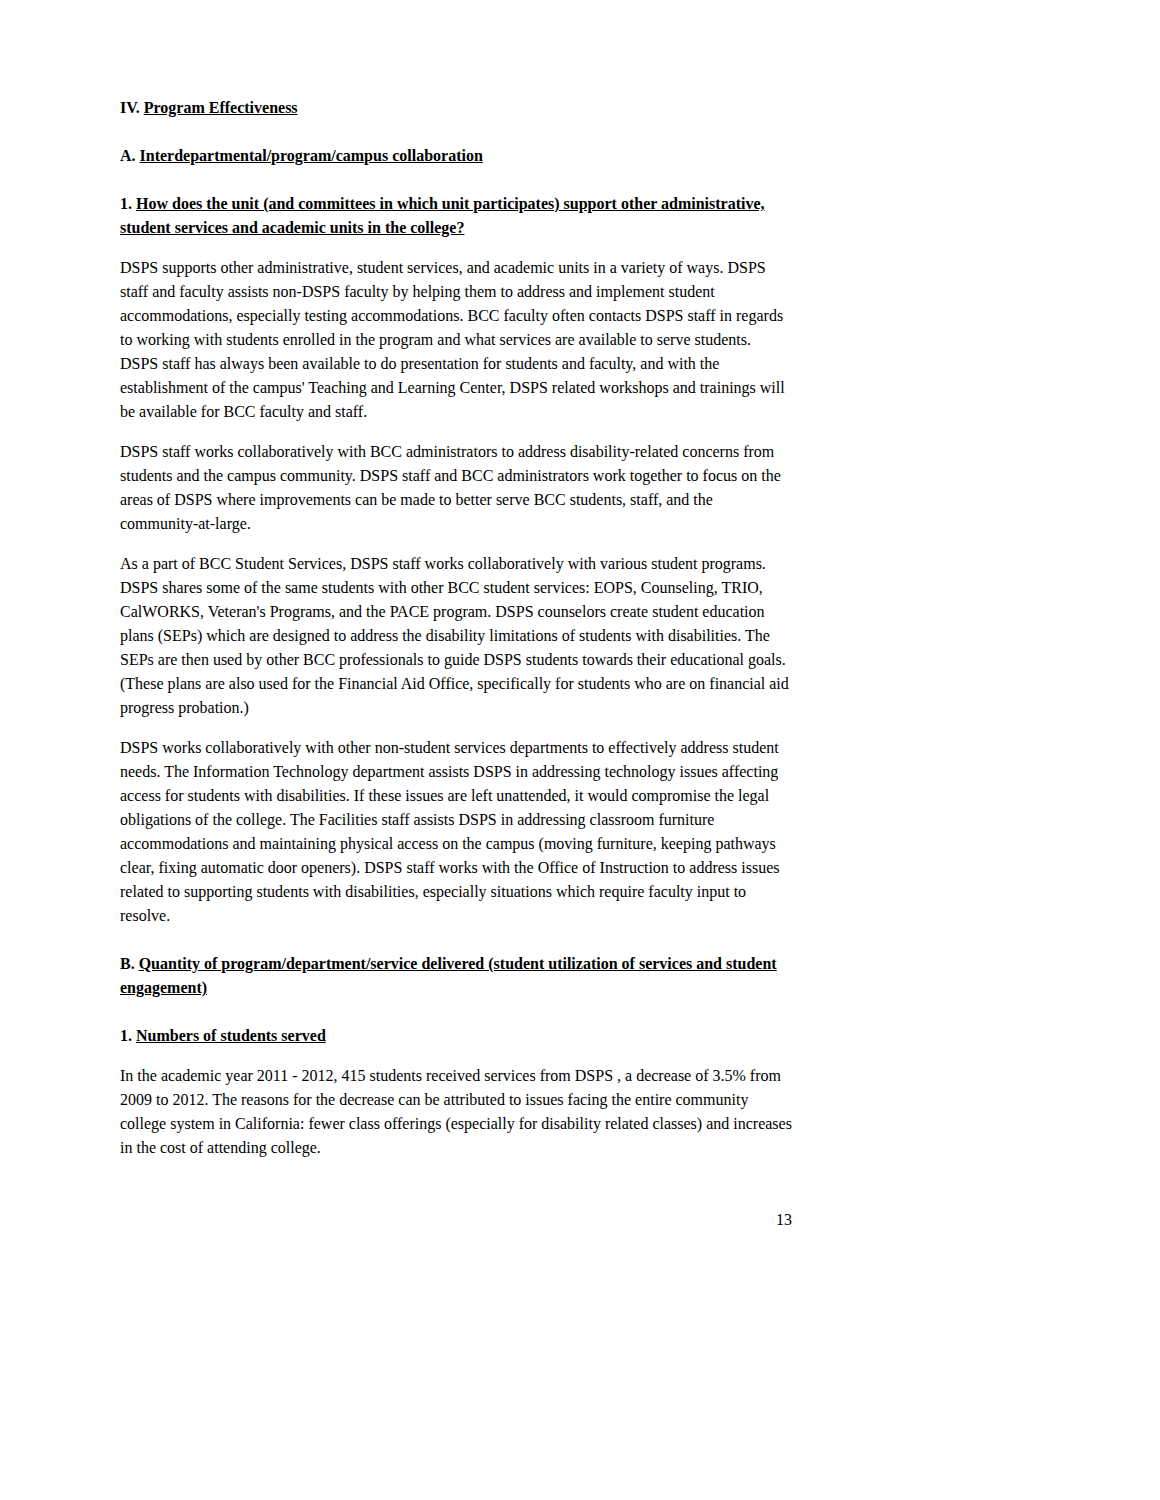IV. Program Effectiveness
A. Interdepartmental/program/campus collaboration
1. How does the unit (and committees in which unit participates) support other administrative, student services and academic units in the college?
DSPS supports other administrative, student services, and academic units in a variety of ways. DSPS staff and faculty assists non-DSPS faculty by helping them to address and implement student accommodations, especially testing accommodations. BCC faculty often contacts DSPS staff in regards to working with students enrolled in the program and what services are available to serve students. DSPS staff has always been available to do presentation for students and faculty, and with the establishment of the campus' Teaching and Learning Center, DSPS related workshops and trainings will be available for BCC faculty and staff.
DSPS staff works collaboratively with BCC administrators to address disability-related concerns from students and the campus community. DSPS staff and BCC administrators work together to focus on the areas of DSPS where improvements can be made to better serve BCC students, staff, and the community-at-large.
As a part of BCC Student Services, DSPS staff works collaboratively with various student programs. DSPS shares some of the same students with other BCC student services: EOPS, Counseling, TRIO, CalWORKS, Veteran's Programs, and the PACE program. DSPS counselors create student education plans (SEPs) which are designed to address the disability limitations of students with disabilities. The SEPs are then used by other BCC professionals to guide DSPS students towards their educational goals. (These plans are also used for the Financial Aid Office, specifically for students who are on financial aid progress probation.)
DSPS works collaboratively with other non-student services departments to effectively address student needs. The Information Technology department assists DSPS in addressing technology issues affecting access for students with disabilities. If these issues are left unattended, it would compromise the legal obligations of the college. The Facilities staff assists DSPS in addressing classroom furniture accommodations and maintaining physical access on the campus (moving furniture, keeping pathways clear, fixing automatic door openers). DSPS staff works with the Office of Instruction to address issues related to supporting students with disabilities, especially situations which require faculty input to resolve.
B. Quantity of program/department/service delivered (student utilization of services and student engagement)
1. Numbers of students served
In the academic year 2011 - 2012, 415 students received services from DSPS , a decrease of 3.5% from 2009 to 2012. The reasons for the decrease can be attributed to issues facing the entire community college system in California: fewer class offerings (especially for disability related classes) and increases in the cost of attending college.
13